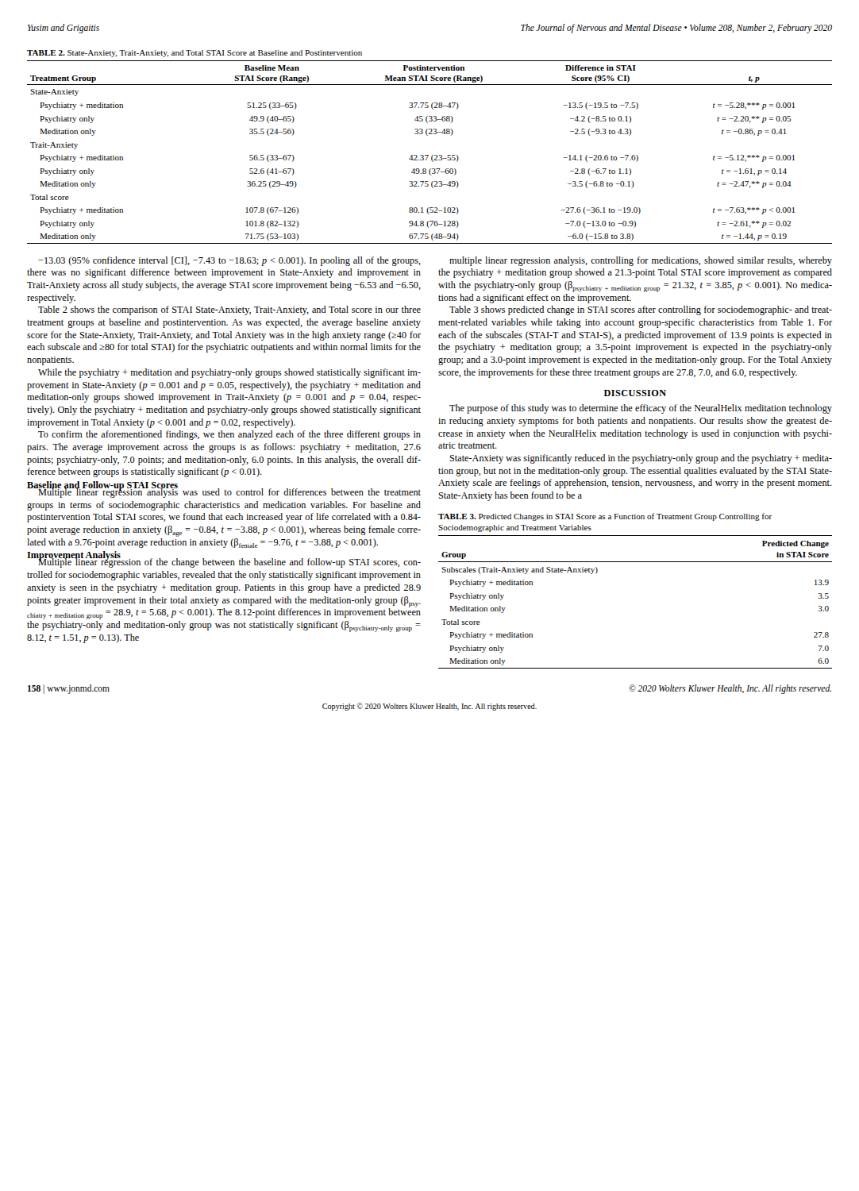Yusim and Grigaitis
The Journal of Nervous and Mental Disease • Volume 208, Number 2, February 2020
TABLE 2. State-Anxiety, Trait-Anxiety, and Total STAI Score at Baseline and Postintervention
| Treatment Group | Baseline Mean STAI Score (Range) | Postintervention Mean STAI Score (Range) | Difference in STAI Score (95% CI) | t, p |
| --- | --- | --- | --- | --- |
| State-Anxiety | | | | |
| Psychiatry + meditation | 51.25 (33–65) | 37.75 (28–47) | −13.5 (−19.5 to −7.5) | t = −5.28,*** p = 0.001 |
| Psychiatry only | 49.9 (40–65) | 45 (33–68) | −4.2 (−8.5 to 0.1) | t = −2.20,** p = 0.05 |
| Meditation only | 35.5 (24–56) | 33 (23–48) | −2.5 (−9.3 to 4.3) | t = −0.86, p = 0.41 |
| Trait-Anxiety | | | | |
| Psychiatry + meditation | 56.5 (33–67) | 42.37 (23–55) | −14.1 (−20.6 to −7.6) | t = −5.12,*** p = 0.001 |
| Psychiatry only | 52.6 (41–67) | 49.8 (37–60) | −2.8 (−6.7 to 1.1) | t = −1.61, p = 0.14 |
| Meditation only | 36.25 (29–49) | 32.75 (23–49) | −3.5 (−6.8 to −0.1) | t = −2.47,** p = 0.04 |
| Total score | | | | |
| Psychiatry + meditation | 107.8 (67–126) | 80.1 (52–102) | −27.6 (−36.1 to −19.0) | t = −7.63,*** p < 0.001 |
| Psychiatry only | 101.8 (82–132) | 94.8 (76–128) | −7.0 (−13.0 to −0.9) | t = −2.61,** p = 0.02 |
| Meditation only | 71.75 (53–103) | 67.75 (48–94) | −6.0 (−15.8 to 3.8) | t = −1.44, p = 0.19 |
−13.03 (95% confidence interval [CI], −7.43 to −18.63; p < 0.001). In pooling all of the groups, there was no significant difference between improvement in State-Anxiety and improvement in Trait-Anxiety across all study subjects, the average STAI score improvement being −6.53 and −6.50, respectively.
Table 2 shows the comparison of STAI State-Anxiety, Trait-Anxiety, and Total score in our three treatment groups at baseline and postintervention. As was expected, the average baseline anxiety score for the State-Anxiety, Trait-Anxiety, and Total Anxiety was in the high anxiety range (≥40 for each subscale and ≥80 for total STAI) for the psychiatric outpatients and within normal limits for the nonpatients.
While the psychiatry + meditation and psychiatry-only groups showed statistically significant improvement in State-Anxiety (p = 0.001 and p = 0.05, respectively), the psychiatry + meditation and meditation-only groups showed improvement in Trait-Anxiety (p = 0.001 and p = 0.04, respectively). Only the psychiatry + meditation and psychiatry-only groups showed statistically significant improvement in Total Anxiety (p < 0.001 and p = 0.02, respectively).
To confirm the aforementioned findings, we then analyzed each of the three different groups in pairs. The average improvement across the groups is as follows: psychiatry + meditation, 27.6 points; psychiatry-only, 7.0 points; and meditation-only, 6.0 points. In this analysis, the overall difference between groups is statistically significant (p < 0.01).
Baseline and Follow-up STAI Scores
Multiple linear regression analysis was used to control for differences between the treatment groups in terms of sociodemographic characteristics and medication variables. For baseline and postintervention Total STAI scores, we found that each increased year of life correlated with a 0.84-point average reduction in anxiety (βage = −0.84, t = −3.88, p < 0.001), whereas being female correlated with a 9.76-point average reduction in anxiety (βfemale = −9.76, t = −3.88, p < 0.001).
Improvement Analysis
Multiple linear regression of the change between the baseline and follow-up STAI scores, controlled for sociodemographic variables, revealed that the only statistically significant improvement in anxiety is seen in the psychiatry + meditation group. Patients in this group have a predicted 28.9 points greater improvement in their total anxiety as compared with the meditation-only group (βpsychiatry + meditation group = 28.9, t = 5.68, p < 0.001). The 8.12-point differences in improvement between the psychiatry-only and meditation-only group was not statistically significant (βpsychiatry-only group = 8.12, t = 1.51, p = 0.13). The
multiple linear regression analysis, controlling for medications, showed similar results, whereby the psychiatry + meditation group showed a 21.3-point Total STAI score improvement as compared with the psychiatry-only group (βpsychiatry + meditation group = 21.32, t = 3.85, p < 0.001). No medications had a significant effect on the improvement.
Table 3 shows predicted change in STAI scores after controlling for sociodemographic- and treatment-related variables while taking into account group-specific characteristics from Table 1. For each of the subscales (STAI-T and STAI-S), a predicted improvement of 13.9 points is expected in the psychiatry + meditation group; a 3.5-point improvement is expected in the psychiatry-only group; and a 3.0-point improvement is expected in the meditation-only group. For the Total Anxiety score, the improvements for these three treatment groups are 27.8, 7.0, and 6.0, respectively.
DISCUSSION
The purpose of this study was to determine the efficacy of the NeuralHelix meditation technology in reducing anxiety symptoms for both patients and nonpatients. Our results show the greatest decrease in anxiety when the NeuralHelix meditation technology is used in conjunction with psychiatric treatment.
State-Anxiety was significantly reduced in the psychiatry-only group and the psychiatry + meditation group, but not in the meditation-only group. The essential qualities evaluated by the STAI State-Anxiety scale are feelings of apprehension, tension, nervousness, and worry in the present moment. State-Anxiety has been found to be a
TABLE 3. Predicted Changes in STAI Score as a Function of Treatment Group Controlling for Sociodemographic and Treatment Variables
| Group | Predicted Change in STAI Score |
| --- | --- |
| Subscales (Trait-Anxiety and State-Anxiety) | |
| Psychiatry + meditation | 13.9 |
| Psychiatry only | 3.5 |
| Meditation only | 3.0 |
| Total score | |
| Psychiatry + meditation | 27.8 |
| Psychiatry only | 7.0 |
| Meditation only | 6.0 |
158 | www.jonmd.com
© 2020 Wolters Kluwer Health, Inc. All rights reserved.
Copyright © 2020 Wolters Kluwer Health, Inc. All rights reserved.